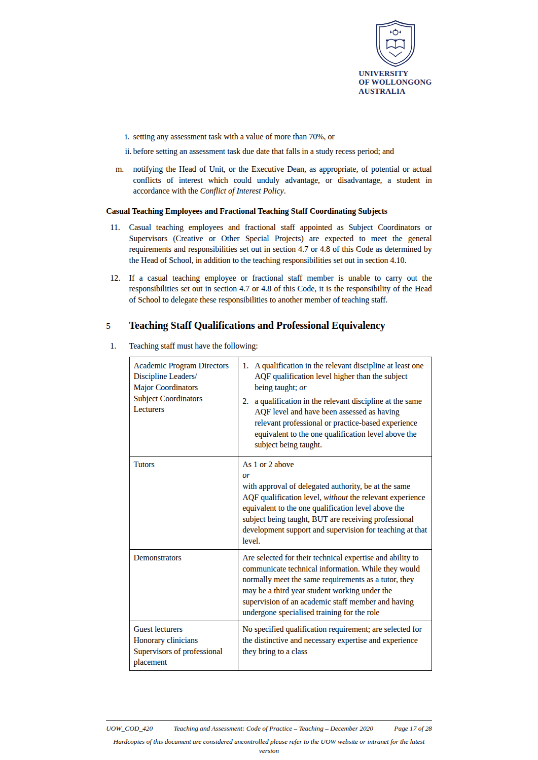UNIVERSITY
OF WOLLONGONG
AUSTRALIA
i. setting any assessment task with a value of more than 70%, or
ii. before setting an assessment task due date that falls in a study recess period; and
m. notifying the Head of Unit, or the Executive Dean, as appropriate, of potential or actual conflicts of interest which could unduly advantage, or disadvantage, a student in accordance with the Conflict of Interest Policy.
Casual Teaching Employees and Fractional Teaching Staff Coordinating Subjects
11. Casual teaching employees and fractional staff appointed as Subject Coordinators or Supervisors (Creative or Other Special Projects) are expected to meet the general requirements and responsibilities set out in section 4.7 or 4.8 of this Code as determined by the Head of School, in addition to the teaching responsibilities set out in section 4.10.
12. If a casual teaching employee or fractional staff member is unable to carry out the responsibilities set out in section 4.7 or 4.8 of this Code, it is the responsibility of the Head of School to delegate these responsibilities to another member of teaching staff.
5 Teaching Staff Qualifications and Professional Equivalency
1. Teaching staff must have the following:
| Academic Program Directors Discipline Leaders/ Major Coordinators Subject Coordinators Lecturers | 1. A qualification in the relevant discipline at least one AQF qualification level higher than the subject being taught; or 2. a qualification in the relevant discipline at the same AQF level and have been assessed as having relevant professional or practice-based experience equivalent to the one qualification level above the subject being taught. |
| Tutors | As 1 or 2 above or with approval of delegated authority, be at the same AQF qualification level, without the relevant experience equivalent to the one qualification level above the subject being taught, BUT are receiving professional development support and supervision for teaching at that level. |
| Demonstrators | Are selected for their technical expertise and ability to communicate technical information. While they would normally meet the same requirements as a tutor, they may be a third year student working under the supervision of an academic staff member and having undergone specialised training for the role |
| Guest lecturers Honorary clinicians Supervisors of professional placement | No specified qualification requirement; are selected for the distinctive and necessary expertise and experience they bring to a class |
UOW_COD_420 Teaching and Assessment: Code of Practice – Teaching – December 2020 Page 17 of 28
Hardcopies of this document are considered uncontrolled please refer to the UOW website or intranet for the latest version